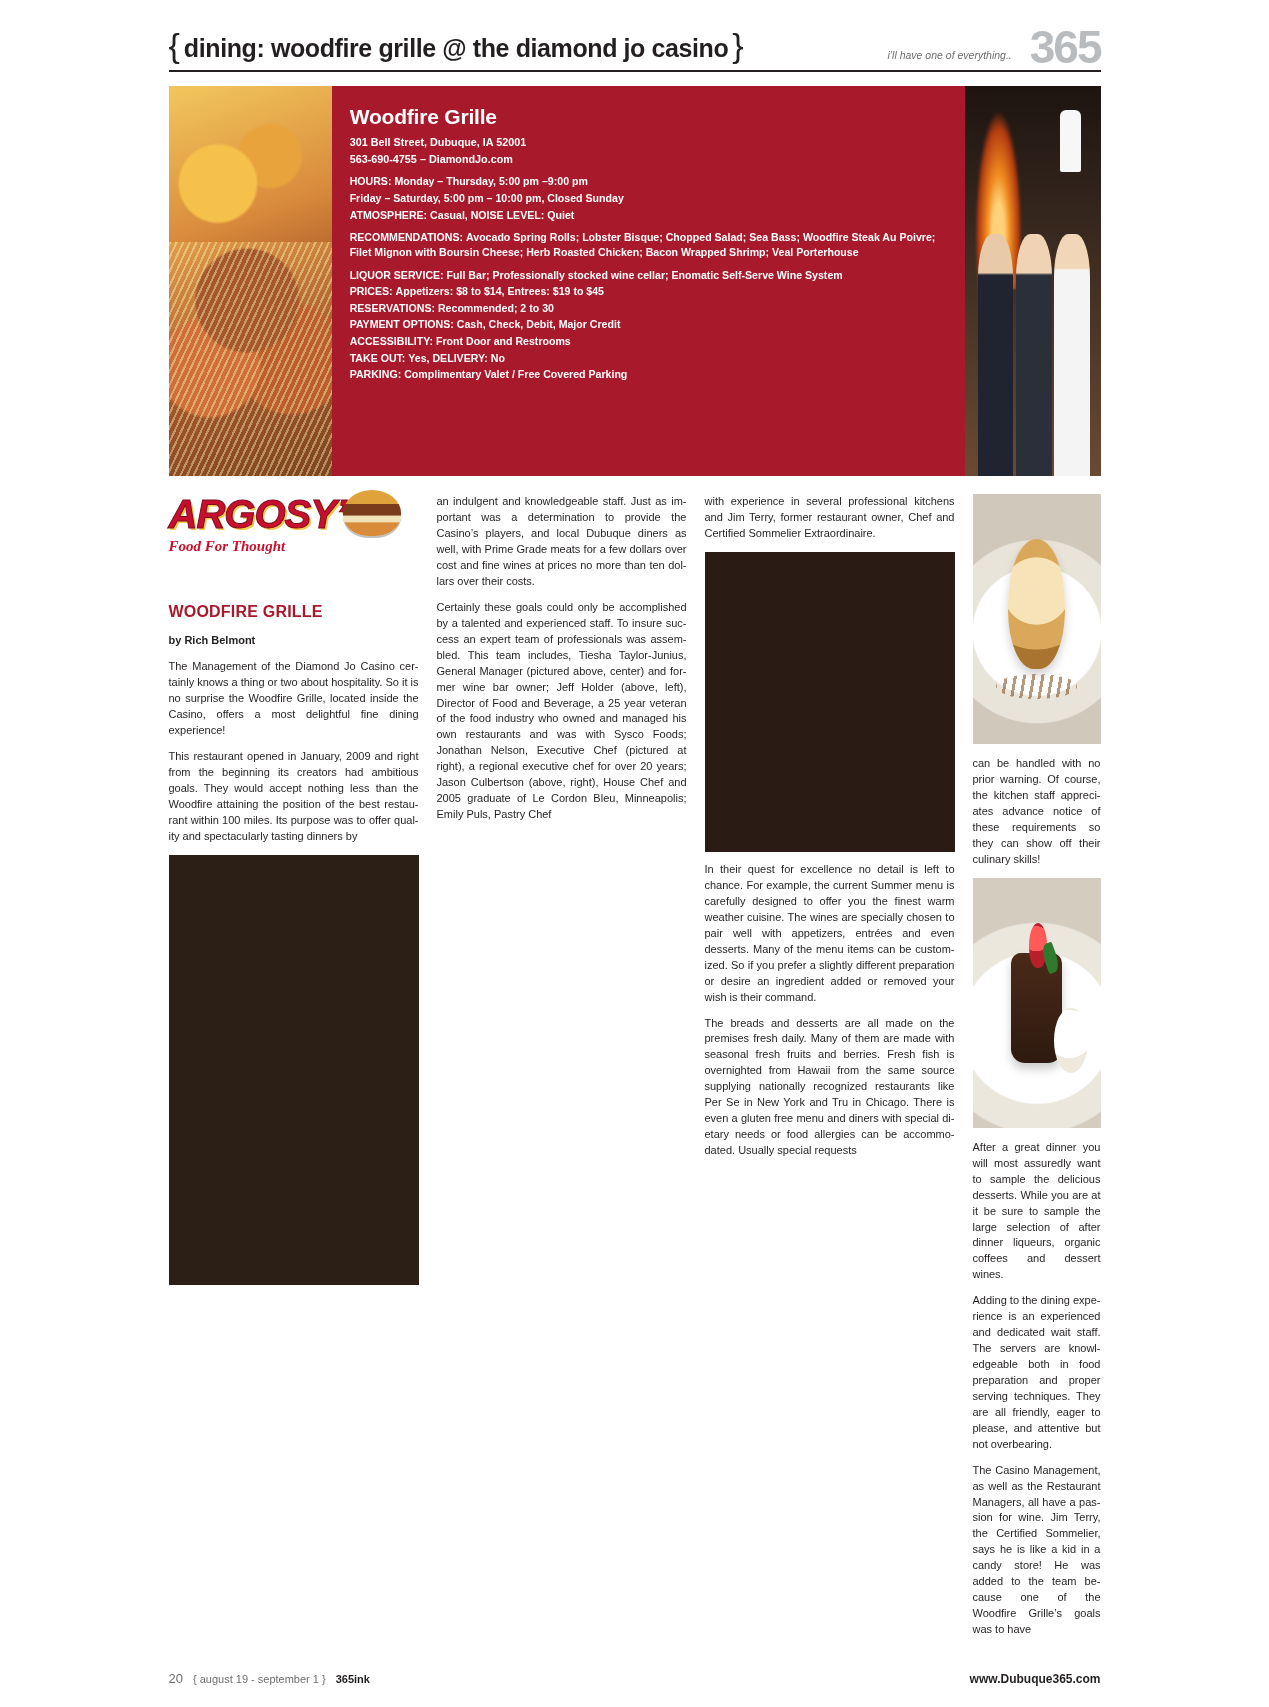{
dining: woodfire grille @ the diamond jo casino
}
i’ll have one of everything..
365
Woodfire Grille
301 Bell Street, Dubuque, IA 52001
563-690-4755 – DiamondJo.com
HOURS: Monday – Thursday, 5:00 pm –9:00 pm
Friday – Saturday, 5:00 pm – 10:00 pm, Closed Sunday
ATMOSPHERE: Casual, NOISE LEVEL: Quiet
RECOMMENDATIONS: Avocado Spring Rolls; Lobster Bisque; Chopped Salad; Sea Bass; Woodfire Steak Au Poivre; Filet Mignon with Boursin Cheese; Herb Roasted Chicken; Bacon Wrapped Shrimp; Veal Porterhouse
LIQUOR SERVICE: Full Bar; Professionally stocked wine cellar; Enomatic Self-Serve Wine System
PRICES: Appetizers: $8 to $14, Entrees: $19 to $45
RESERVATIONS: Recommended; 2 to 30
PAYMENT OPTIONS: Cash, Check, Debit, Major Credit
ACCESSIBILITY: Front Door and Restrooms
TAKE OUT: Yes, DELIVERY: No
PARKING: Complimentary Valet / Free Covered Parking
ARGOSY’S
Food For Thought
WOODFIRE GRILLE
by Rich Belmont
The Management of the Diamond Jo Casino certainly knows a thing or two about hospitality. So it is no surprise the Woodfire Grille, located inside the Casino, offers a most delightful fine dining experience!
This restaurant opened in January, 2009 and right from the beginning its creators had ambitious goals. They would accept nothing less than the Woodfire attaining the position of the best restaurant within 100 miles. Its purpose was to offer quality and spectacularly tasting dinners by
an indulgent and knowledgeable staff. Just as important was a determination to provide the Casino’s players, and local Dubuque diners as well, with Prime Grade meats for a few dollars over cost and fine wines at prices no more than ten dollars over their costs.
Certainly these goals could only be accomplished by a talented and experienced staff. To insure success an expert team of professionals was assembled. This team includes, Tiesha Taylor-Junius, General Manager (pictured above, center) and former wine bar owner; Jeff Holder (above, left), Director of Food and Beverage, a 25 year veteran of the food industry who owned and managed his own restaurants and was with Sysco Foods; Jonathan Nelson, Executive Chef (pictured at right), a regional executive chef for over 20 years; Jason Culbertson (above, right), House Chef and 2005 graduate of Le Cordon Bleu, Minneapolis; Emily Puls, Pastry Chef
with experience in several professional kitchens and Jim Terry, former restaurant owner, Chef and Certified Sommelier Extraordinaire.
In their quest for excellence no detail is left to chance. For example, the current Summer menu is carefully designed to offer you the finest warm weather cuisine. The wines are specially chosen to pair well with appetizers, entrées and even desserts. Many of the menu items can be customized. So if you prefer a slightly different preparation or desire an ingredient added or removed your wish is their command.
The breads and desserts are all made on the premises fresh daily. Many of them are made with seasonal fresh fruits and berries. Fresh fish is overnighted from Hawaii from the same source supplying nationally recognized restaurants like Per Se in New York and Tru in Chicago. There is even a gluten free menu and diners with special dietary needs or food allergies can be accommodated. Usually special requests
can be handled with no prior warning. Of course, the kitchen staff appreciates advance notice of these requirements so they can show off their culinary skills!
After a great dinner you will most assuredly want to sample the delicious desserts. While you are at it be sure to sample the large selection of after dinner liqueurs, organic coffees and dessert wines.
Adding to the dining experience is an experienced and dedicated wait staff. The servers are knowledgeable both in food preparation and proper serving techniques. They are all friendly, eager to please, and attentive but not overbearing.
The Casino Management, as well as the Restaurant Managers, all have a passion for wine. Jim Terry, the Certified Sommelier, says he is like a kid in a candy store! He was added to the team because one of the Woodfire Grille’s goals was to have
20 { august 19 - september 1 } 365ink www.Dubuque365.com